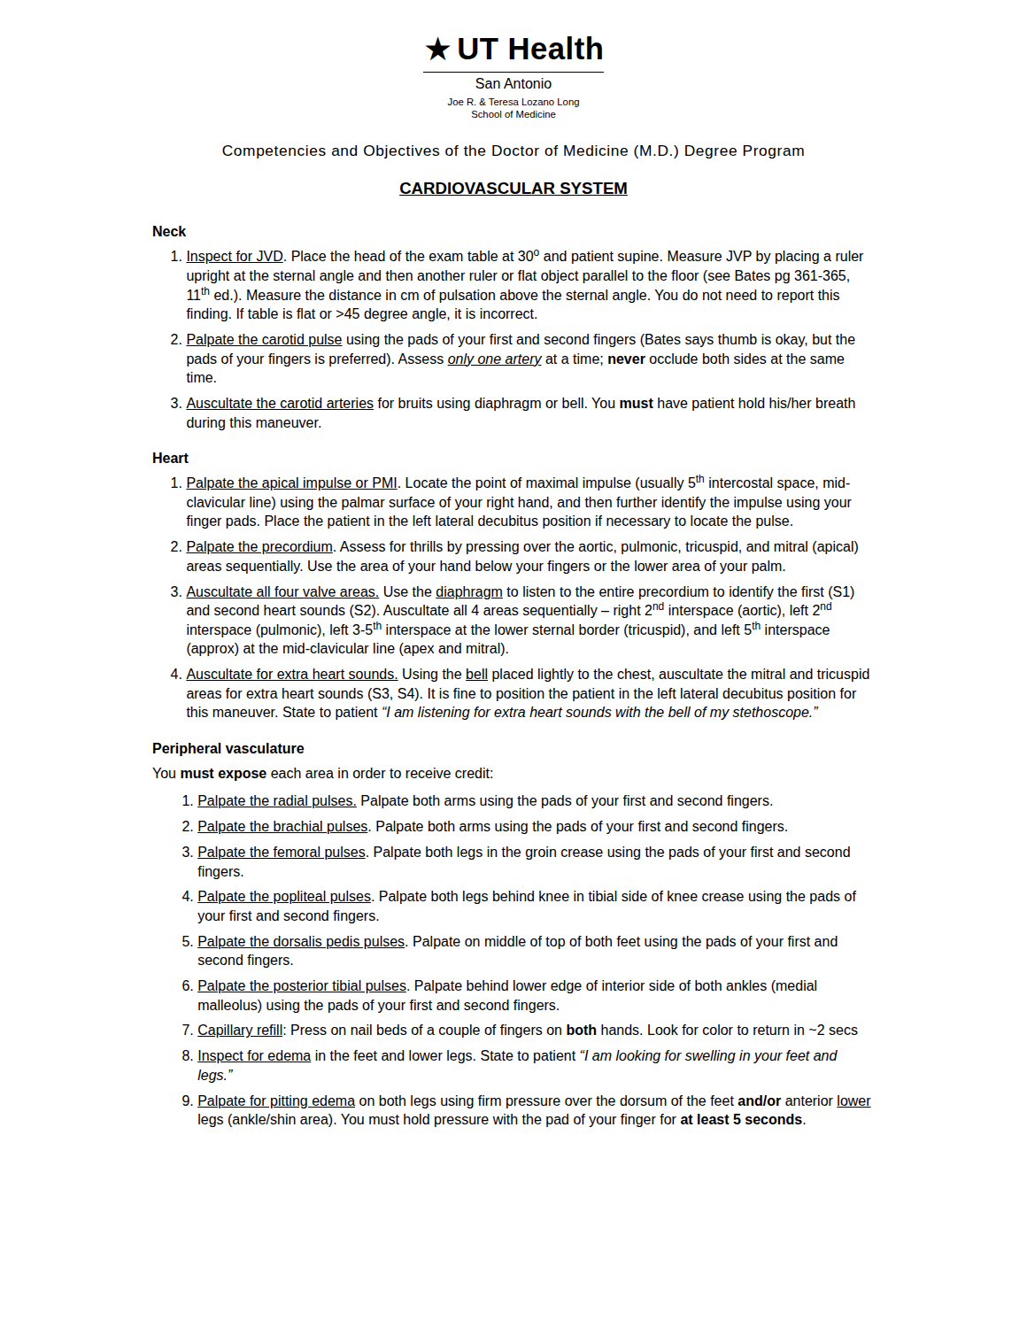★ UT Health
San Antonio
Joe R. & Teresa Lozano Long
School of Medicine
Competencies and Objectives of the Doctor of Medicine (M.D.) Degree Program
CARDIOVASCULAR SYSTEM
Neck
Inspect for JVD. Place the head of the exam table at 30o and patient supine. Measure JVP by placing a ruler upright at the sternal angle and then another ruler or flat object parallel to the floor (see Bates pg 361-365, 11th ed.). Measure the distance in cm of pulsation above the sternal angle. You do not need to report this finding. If table is flat or >45 degree angle, it is incorrect.
Palpate the carotid pulse using the pads of your first and second fingers (Bates says thumb is okay, but the pads of your fingers is preferred). Assess only one artery at a time; never occlude both sides at the same time.
Auscultate the carotid arteries for bruits using diaphragm or bell. You must have patient hold his/her breath during this maneuver.
Heart
Palpate the apical impulse or PMI. Locate the point of maximal impulse (usually 5th intercostal space, mid-clavicular line) using the palmar surface of your right hand, and then further identify the impulse using your finger pads. Place the patient in the left lateral decubitus position if necessary to locate the pulse.
Palpate the precordium. Assess for thrills by pressing over the aortic, pulmonic, tricuspid, and mitral (apical) areas sequentially. Use the area of your hand below your fingers or the lower area of your palm.
Auscultate all four valve areas. Use the diaphragm to listen to the entire precordium to identify the first (S1) and second heart sounds (S2). Auscultate all 4 areas sequentially – right 2nd interspace (aortic), left 2nd interspace (pulmonic), left 3-5th interspace at the lower sternal border (tricuspid), and left 5th interspace (approx) at the mid-clavicular line (apex and mitral).
Auscultate for extra heart sounds. Using the bell placed lightly to the chest, auscultate the mitral and tricuspid areas for extra heart sounds (S3, S4). It is fine to position the patient in the left lateral decubitus position for this maneuver. State to patient “I am listening for extra heart sounds with the bell of my stethoscope.”
Peripheral vasculature
You must expose each area in order to receive credit:
Palpate the radial pulses. Palpate both arms using the pads of your first and second fingers.
Palpate the brachial pulses. Palpate both arms using the pads of your first and second fingers.
Palpate the femoral pulses. Palpate both legs in the groin crease using the pads of your first and second fingers.
Palpate the popliteal pulses. Palpate both legs behind knee in tibial side of knee crease using the pads of your first and second fingers.
Palpate the dorsalis pedis pulses. Palpate on middle of top of both feet using the pads of your first and second fingers.
Palpate the posterior tibial pulses. Palpate behind lower edge of interior side of both ankles (medial malleolus) using the pads of your first and second fingers.
Capillary refill: Press on nail beds of a couple of fingers on both hands. Look for color to return in ~2 secs
Inspect for edema in the feet and lower legs. State to patient “I am looking for swelling in your feet and legs.”
Palpate for pitting edema on both legs using firm pressure over the dorsum of the feet and/or anterior lower legs (ankle/shin area). You must hold pressure with the pad of your finger for at least 5 seconds.